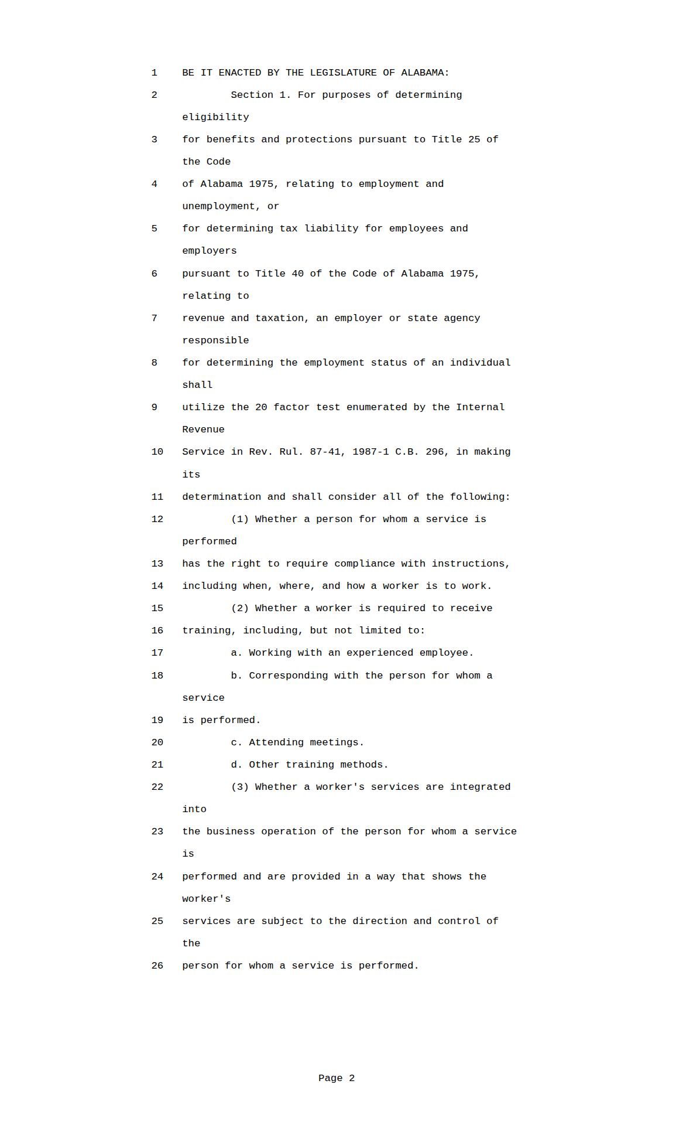| 1 | BE IT ENACTED BY THE LEGISLATURE OF ALABAMA: |
| 2 | Section 1. For purposes of determining eligibility |
| 3 | for benefits and protections pursuant to Title 25 of the Code |
| 4 | of Alabama 1975, relating to employment and unemployment, or |
| 5 | for determining tax liability for employees and employers |
| 6 | pursuant to Title 40 of the Code of Alabama 1975, relating to |
| 7 | revenue and taxation, an employer or state agency responsible |
| 8 | for determining the employment status of an individual shall |
| 9 | utilize the 20 factor test enumerated by the Internal Revenue |
| 10 | Service in Rev. Rul. 87-41, 1987-1 C.B. 296, in making its |
| 11 | determination and shall consider all of the following: |
| 12 | (1) Whether a person for whom a service is performed |
| 13 | has the right to require compliance with instructions, |
| 14 | including when, where, and how a worker is to work. |
| 15 | (2) Whether a worker is required to receive |
| 16 | training, including, but not limited to: |
| 17 | a. Working with an experienced employee. |
| 18 | b. Corresponding with the person for whom a service |
| 19 | is performed. |
| 20 | c. Attending meetings. |
| 21 | d. Other training methods. |
| 22 | (3) Whether a worker's services are integrated into |
| 23 | the business operation of the person for whom a service is |
| 24 | performed and are provided in a way that shows the worker's |
| 25 | services are subject to the direction and control of the |
| 26 | person for whom a service is performed. |
Page 2